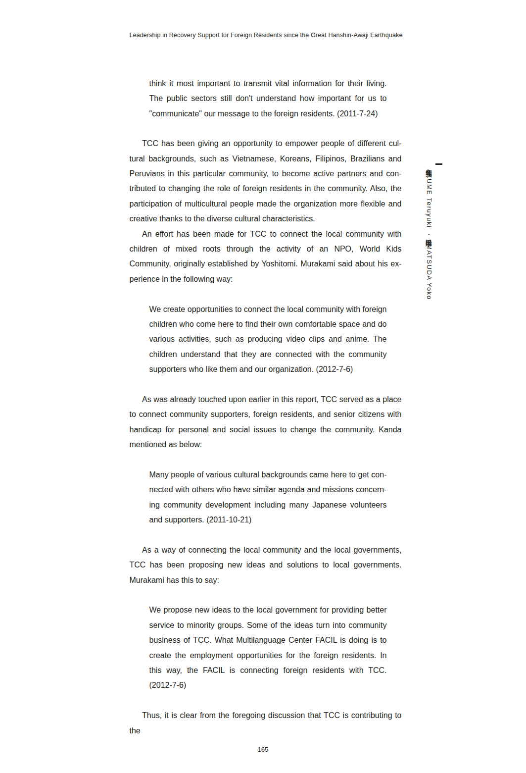Leadership in Recovery Support for Foreign Residents since the Great Hanshin-Awaji Earthquake
久米昭元　KUME Teruyuki ・ 松田陽子　MATSUDA Yoko
think it most important to transmit vital information for their living. The public sectors still don't understand how important for us to "communicate" our message to the foreign residents. (2011-7-24)
TCC has been giving an opportunity to empower people of different cultural backgrounds, such as Vietnamese, Koreans, Filipinos, Brazilians and Peruvians in this particular community, to become active partners and contributed to changing the role of foreign residents in the community. Also, the participation of multicultural people made the organization more flexible and creative thanks to the diverse cultural characteristics.
An effort has been made for TCC to connect the local community with children of mixed roots through the activity of an NPO, World Kids Community, originally established by Yoshitomi. Murakami said about his experience in the following way:
We create opportunities to connect the local community with foreign children who come here to find their own comfortable space and do various activities, such as producing video clips and anime. The children understand that they are connected with the community supporters who like them and our organization. (2012-7-6)
As was already touched upon earlier in this report, TCC served as a place to connect community supporters, foreign residents, and senior citizens with handicap for personal and social issues to change the community. Kanda mentioned as below:
Many people of various cultural backgrounds came here to get connected with others who have similar agenda and missions concerning community development including many Japanese volunteers and supporters. (2011-10-21)
As a way of connecting the local community and the local governments, TCC has been proposing new ideas and solutions to local governments. Murakami has this to say:
We propose new ideas to the local government for providing better service to minority groups. Some of the ideas turn into community business of TCC. What Multilanguage Center FACIL is doing is to create the employment opportunities for the foreign residents. In this way, the FACIL is connecting foreign residents with TCC. (2012-7-6)
Thus, it is clear from the foregoing discussion that TCC is contributing to the
165